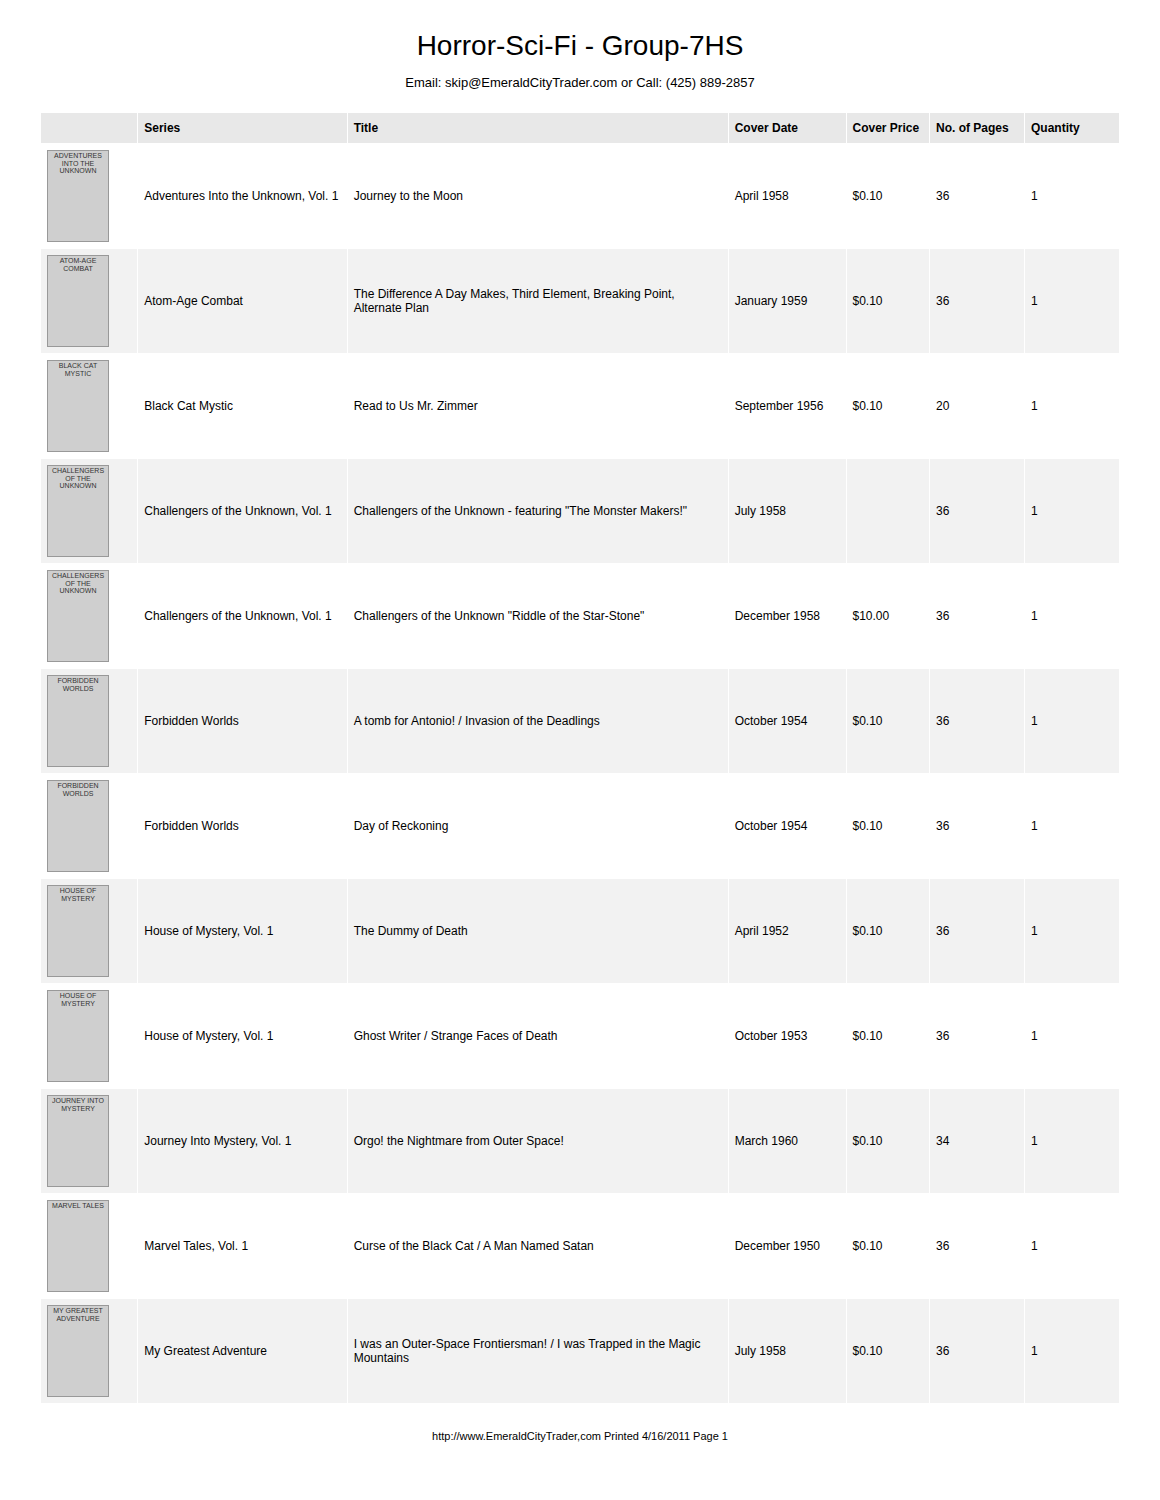Horror-Sci-Fi - Group-7HS
Email: skip@EmeraldCityTrader.com or Call: (425) 889-2857
| | Series | Title | Cover Date | Cover Price | No. of Pages | Quantity |
| --- | --- | --- | --- | --- | --- | --- |
| ADVENTURES INTO THE UNKNOWN | Adventures Into the Unknown, Vol. 1 | Journey to the Moon | April 1958 | $0.10 | 36 | 1 |
| ATOM-AGE COMBAT | Atom-Age Combat | The Difference A Day Makes, Third Element, Breaking Point, Alternate Plan | January 1959 | $0.10 | 36 | 1 |
| BLACK CAT MYSTIC | Black Cat Mystic | Read to Us Mr. Zimmer | September 1956 | $0.10 | 20 | 1 |
| CHALLENGERS OF THE UNKNOWN | Challengers of the Unknown, Vol. 1 | Challengers of the Unknown - featuring "The Monster Makers!" | July 1958 | | 36 | 1 |
| CHALLENGERS OF THE UNKNOWN | Challengers of the Unknown, Vol. 1 | Challengers of the Unknown "Riddle of the Star-Stone" | December 1958 | $10.00 | 36 | 1 |
| FORBIDDEN WORLDS | Forbidden Worlds | A tomb for Antonio! / Invasion of the Deadlings | October 1954 | $0.10 | 36 | 1 |
| FORBIDDEN WORLDS | Forbidden Worlds | Day of Reckoning | October 1954 | $0.10 | 36 | 1 |
| HOUSE OF MYSTERY | House of Mystery, Vol. 1 | The Dummy of Death | April 1952 | $0.10 | 36 | 1 |
| HOUSE OF MYSTERY | House of Mystery, Vol. 1 | Ghost Writer / Strange Faces of Death | October 1953 | $0.10 | 36 | 1 |
| JOURNEY INTO MYSTERY | Journey Into Mystery, Vol. 1 | Orgo! the Nightmare from Outer Space! | March 1960 | $0.10 | 34 | 1 |
| MARVEL TALES | Marvel Tales, Vol. 1 | Curse of the Black Cat / A Man Named Satan | December 1950 | $0.10 | 36 | 1 |
| MY GREATEST ADVENTURE | My Greatest Adventure | I was an Outer-Space Frontiersman! / I was Trapped in the Magic Mountains | July 1958 | $0.10 | 36 | 1 |
http://www.EmeraldCityTrader,com Printed 4/16/2011 Page 1